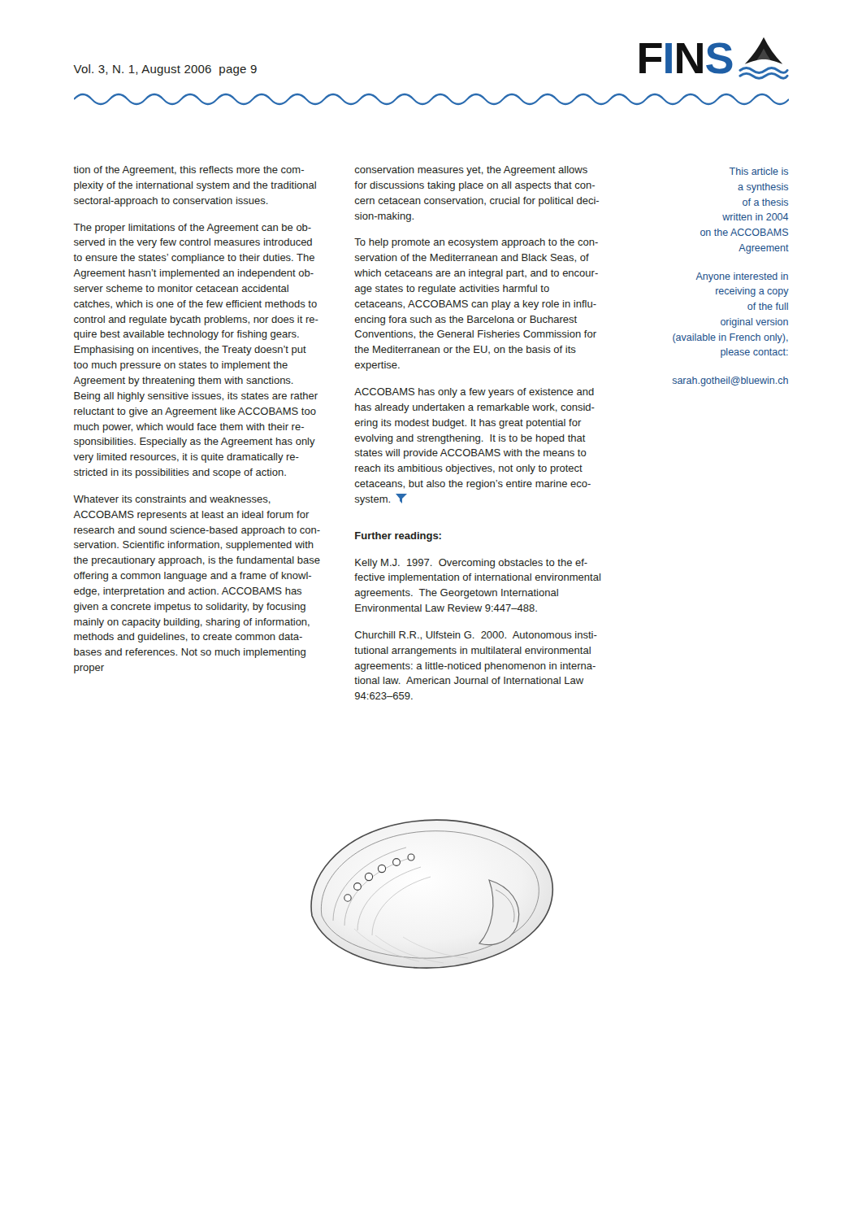Vol. 3, N. 1, August 2006 page 9
FINS
tion of the Agreement, this reflects more the complexity of the international system and the traditional sectoral-approach to conservation issues.
The proper limitations of the Agreement can be observed in the very few control measures introduced to ensure the states’ compliance to their duties. The Agreement hasn’t implemented an independent observer scheme to monitor cetacean accidental catches, which is one of the few efficient methods to control and regulate bycath problems, nor does it require best available technology for fishing gears. Emphasising on incentives, the Treaty doesn’t put too much pressure on states to implement the Agreement by threatening them with sanctions. Being all highly sensitive issues, its states are rather reluctant to give an Agreement like ACCOBAMS too much power, which would face them with their responsibilities. Especially as the Agreement has only very limited resources, it is quite dramatically restricted in its possibilities and scope of action.
Whatever its constraints and weaknesses, ACCOBAMS represents at least an ideal forum for research and sound science-based approach to conservation. Scientific information, supplemented with the precautionary approach, is the fundamental base offering a common language and a frame of knowledge, interpretation and action. ACCOBAMS has given a concrete impetus to solidarity, by focusing mainly on capacity building, sharing of information, methods and guidelines, to create common databases and references. Not so much implementing proper
conservation measures yet, the Agreement allows for discussions taking place on all aspects that concern cetacean conservation, crucial for political decision-making.
To help promote an ecosystem approach to the conservation of the Mediterranean and Black Seas, of which cetaceans are an integral part, and to encourage states to regulate activities harmful to cetaceans, ACCOBAMS can play a key role in influencing fora such as the Barcelona or Bucharest Conventions, the General Fisheries Commission for the Mediterranean or the EU, on the basis of its expertise.
ACCOBAMS has only a few years of existence and has already undertaken a remarkable work, considering its modest budget. It has great potential for evolving and strengthening. It is to be hoped that states will provide ACCOBAMS with the means to reach its ambitious objectives, not only to protect cetaceans, but also the region’s entire marine ecosystem.
Further readings:
Kelly M.J. 1997. Overcoming obstacles to the effective implementation of international environmental agreements. The Georgetown International Environmental Law Review 9:447–488.
Churchill R.R., Ulfstein G. 2000. Autonomous institutional arrangements in multilateral environmental agreements: a little-noticed phenomenon in international law. American Journal of International Law 94:623–659.
This article is
a synthesis
of a thesis
written in 2004
on the ACCOBAMS
Agreement
Anyone interested in
receiving a copy
of the full
original version
(available in French only),
please contact:
sarah.gotheil@bluewin.ch